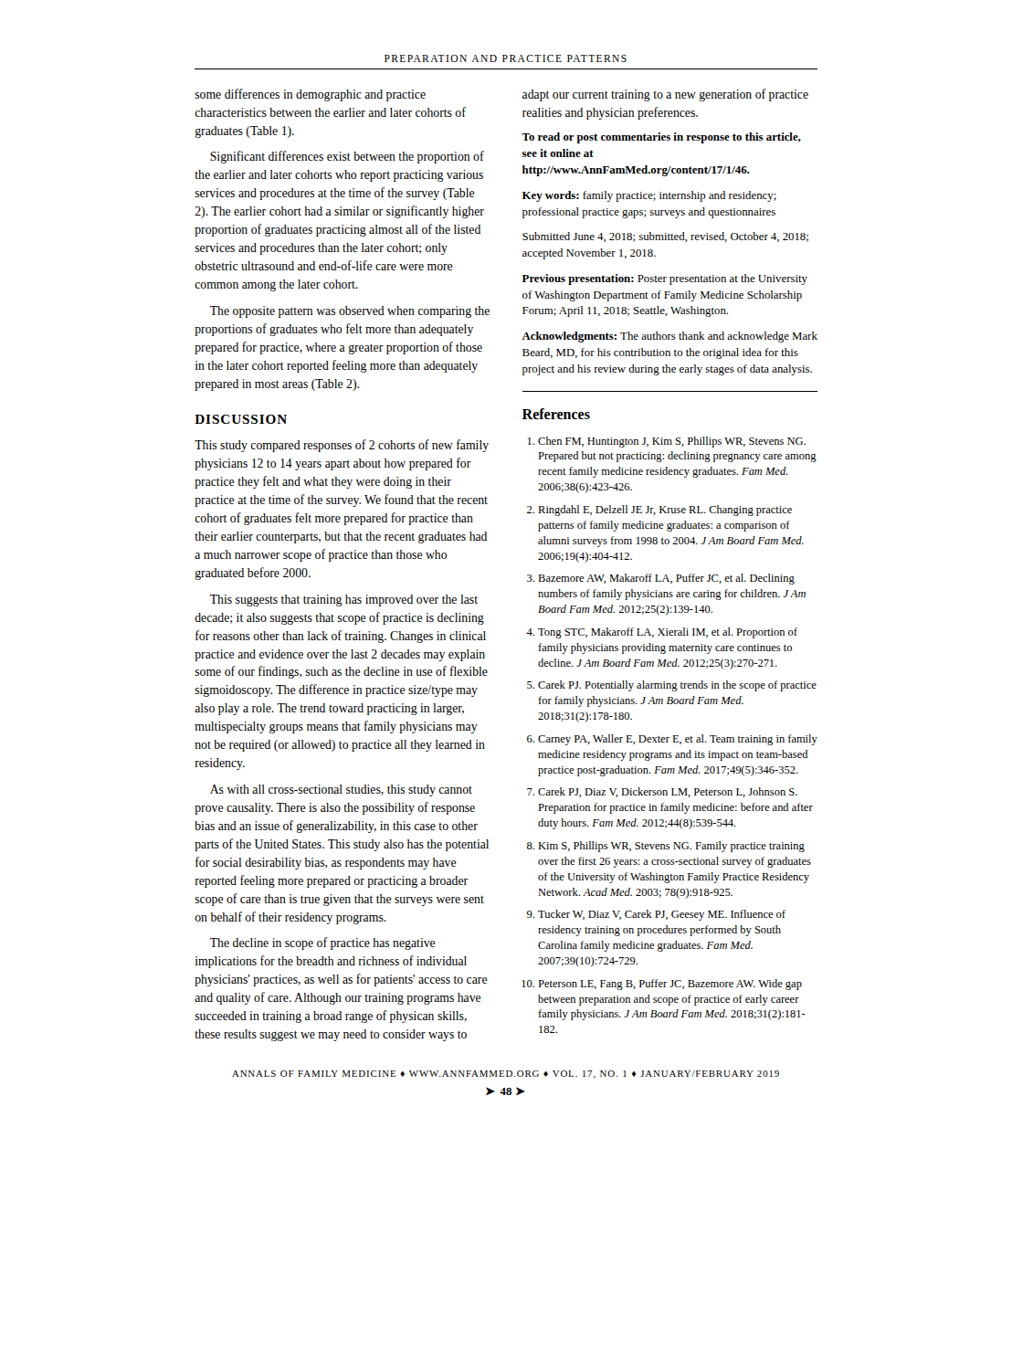Preparation and Practice Patterns
some differences in demographic and practice characteristics between the earlier and later cohorts of graduates (Table 1).
Significant differences exist between the proportion of the earlier and later cohorts who report practicing various services and procedures at the time of the survey (Table 2). The earlier cohort had a similar or significantly higher proportion of graduates practicing almost all of the listed services and procedures than the later cohort; only obstetric ultrasound and end-of-life care were more common among the later cohort.
The opposite pattern was observed when comparing the proportions of graduates who felt more than adequately prepared for practice, where a greater proportion of those in the later cohort reported feeling more than adequately prepared in most areas (Table 2).
DISCUSSION
This study compared responses of 2 cohorts of new family physicians 12 to 14 years apart about how prepared for practice they felt and what they were doing in their practice at the time of the survey. We found that the recent cohort of graduates felt more prepared for practice than their earlier counterparts, but that the recent graduates had a much narrower scope of practice than those who graduated before 2000.
This suggests that training has improved over the last decade; it also suggests that scope of practice is declining for reasons other than lack of training. Changes in clinical practice and evidence over the last 2 decades may explain some of our findings, such as the decline in use of flexible sigmoidoscopy. The difference in practice size/type may also play a role. The trend toward practicing in larger, multispecialty groups means that family physicians may not be required (or allowed) to practice all they learned in residency.
As with all cross-sectional studies, this study cannot prove causality. There is also the possibility of response bias and an issue of generalizability, in this case to other parts of the United States. This study also has the potential for social desirability bias, as respondents may have reported feeling more prepared or practicing a broader scope of care than is true given that the surveys were sent on behalf of their residency programs.
The decline in scope of practice has negative implications for the breadth and richness of individual physicians' practices, as well as for patients' access to care and quality of care. Although our training programs have succeeded in training a broad range of physican skills, these results suggest we may need to consider ways to adapt our current training to a new generation of practice realities and physician preferences.
To read or post commentaries in response to this article, see it online at http://www.AnnFamMed.org/content/17/1/46.
Key words: family practice; internship and residency; professional practice gaps; surveys and questionnaires
Submitted June 4, 2018; submitted, revised, October 4, 2018; accepted November 1, 2018.
Previous presentation: Poster presentation at the University of Washington Department of Family Medicine Scholarship Forum; April 11, 2018; Seattle, Washington.
Acknowledgments: The authors thank and acknowledge Mark Beard, MD, for his contribution to the original idea for this project and his review during the early stages of data analysis.
References
Chen FM, Huntington J, Kim S, Phillips WR, Stevens NG. Prepared but not practicing: declining pregnancy care among recent family medicine residency graduates. Fam Med. 2006;38(6):423-426.
Ringdahl E, Delzell JE Jr, Kruse RL. Changing practice patterns of family medicine graduates: a comparison of alumni surveys from 1998 to 2004. J Am Board Fam Med. 2006;19(4):404-412.
Bazemore AW, Makaroff LA, Puffer JC, et al. Declining numbers of family physicians are caring for children. J Am Board Fam Med. 2012;25(2):139-140.
Tong STC, Makaroff LA, Xierali IM, et al. Proportion of family physicians providing maternity care continues to decline. J Am Board Fam Med. 2012;25(3):270-271.
Carek PJ. Potentially alarming trends in the scope of practice for family physicians. J Am Board Fam Med. 2018;31(2):178-180.
Carney PA, Waller E, Dexter E, et al. Team training in family medicine residency programs and its impact on team-based practice post-graduation. Fam Med. 2017;49(5):346-352.
Carek PJ, Diaz V, Dickerson LM, Peterson L, Johnson S. Preparation for practice in family medicine: before and after duty hours. Fam Med. 2012;44(8):539-544.
Kim S, Phillips WR, Stevens NG. Family practice training over the first 26 years: a cross-sectional survey of graduates of the University of Washington Family Practice Residency Network. Acad Med. 2003; 78(9):918-925.
Tucker W, Diaz V, Carek PJ, Geesey ME. Influence of residency training on procedures performed by South Carolina family medicine graduates. Fam Med. 2007;39(10):724-729.
Peterson LE, Fang B, Puffer JC, Bazemore AW. Wide gap between preparation and scope of practice of early career family physicians. J Am Board Fam Med. 2018;31(2):181-182.
Annals of Family Medicine ♦ www.AnnFamMed.org ♦ Vol. 17, No. 1 ♦ January/February 2019
➤ 48 ➤